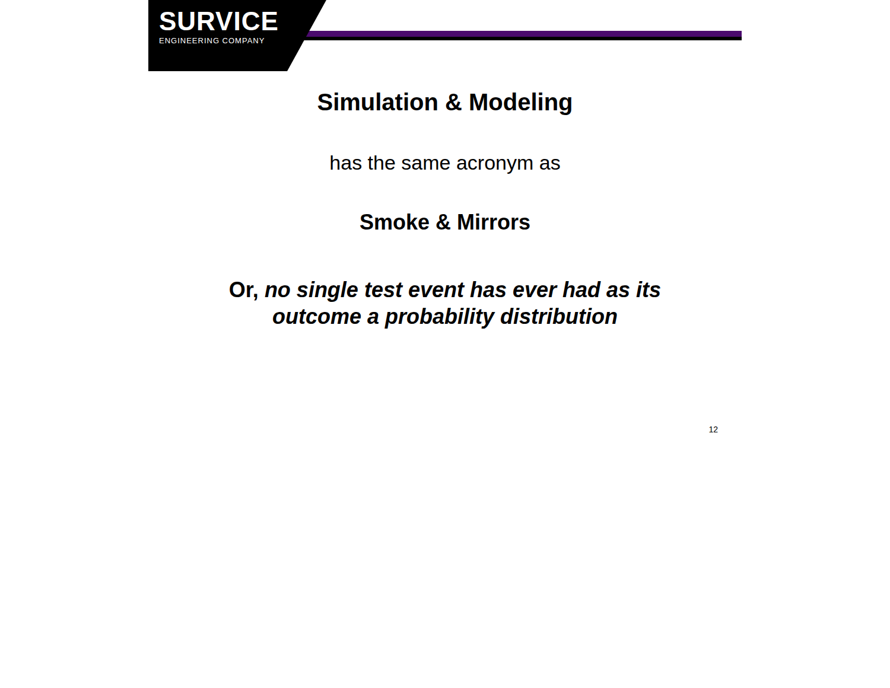SURVICE
ENGINEERING COMPANY
Simulation & Modeling
has the same acronym as
Smoke & Mirrors
Or, no single test event has ever had as its outcome a probability distribution
12